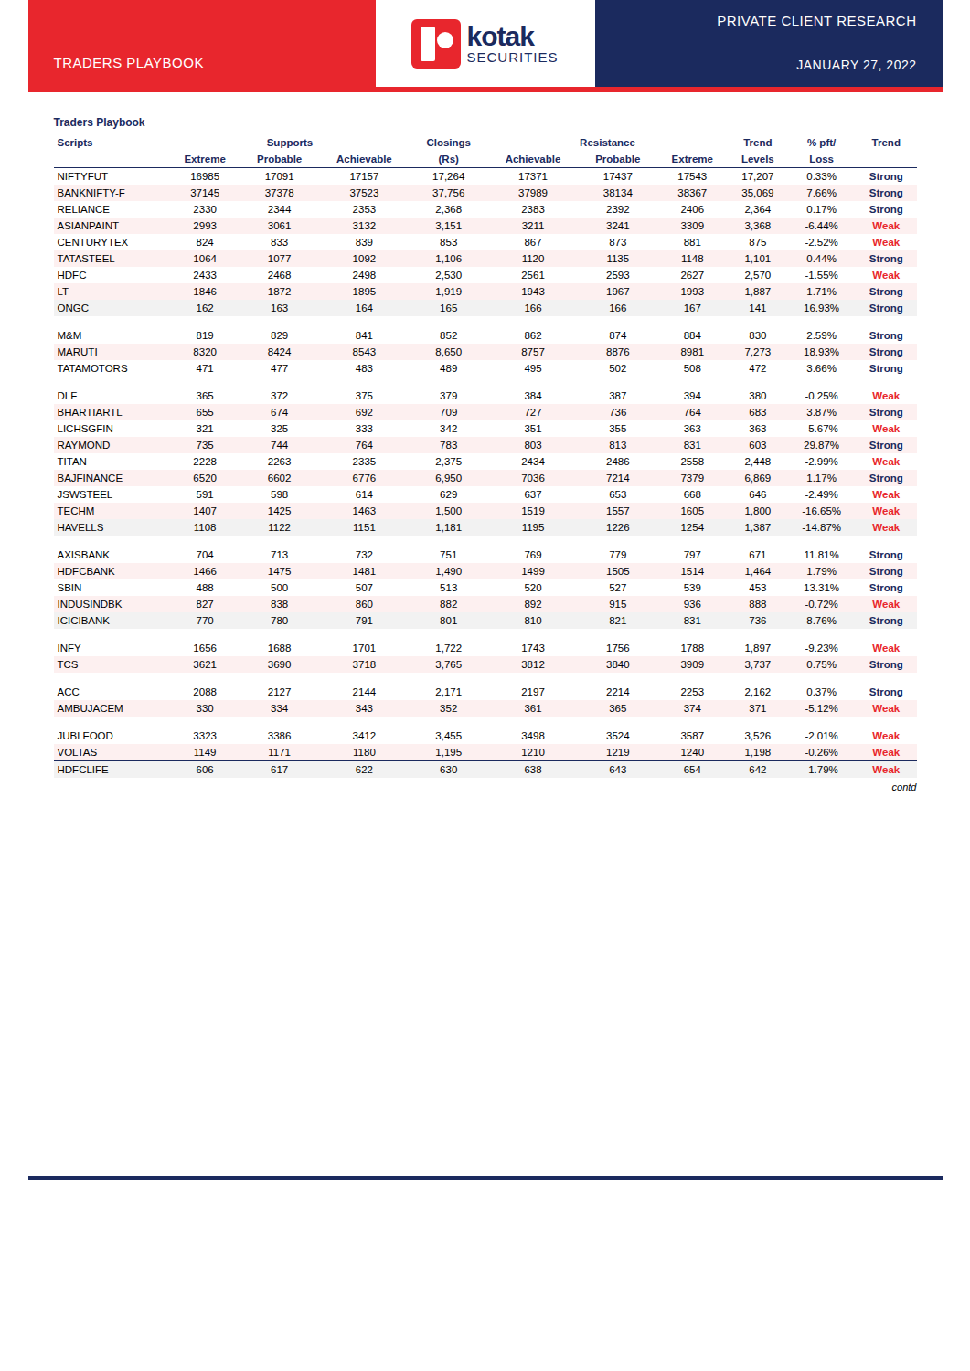TRADERS PLAYBOOK
kotak
SECURITIES
PRIVATE CLIENT RESEARCH
JANUARY 27, 2022
Traders Playbook
| Scripts | Supports | Closings | Resistance | Trend | % pft/ | Trend |
| --- | --- | --- | --- | --- | --- | --- |
| | Extreme | Probable | Achievable | (Rs) | Achievable | Probable | Extreme | Levels | Loss | |
| NIFTYFUT | 16985 | 17091 | 17157 | 17,264 | 17371 | 17437 | 17543 | 17,207 | 0.33% | Strong |
| BANKNIFTY-F | 37145 | 37378 | 37523 | 37,756 | 37989 | 38134 | 38367 | 35,069 | 7.66% | Strong |
| RELIANCE | 2330 | 2344 | 2353 | 2,368 | 2383 | 2392 | 2406 | 2,364 | 0.17% | Strong |
| ASIANPAINT | 2993 | 3061 | 3132 | 3,151 | 3211 | 3241 | 3309 | 3,368 | -6.44% | Weak |
| CENTURYTEX | 824 | 833 | 839 | 853 | 867 | 873 | 881 | 875 | -2.52% | Weak |
| TATASTEEL | 1064 | 1077 | 1092 | 1,106 | 1120 | 1135 | 1148 | 1,101 | 0.44% | Strong |
| HDFC | 2433 | 2468 | 2498 | 2,530 | 2561 | 2593 | 2627 | 2,570 | -1.55% | Weak |
| LT | 1846 | 1872 | 1895 | 1,919 | 1943 | 1967 | 1993 | 1,887 | 1.71% | Strong |
| ONGC | 162 | 163 | 164 | 165 | 166 | 166 | 167 | 141 | 16.93% | Strong |
| M&M | 819 | 829 | 841 | 852 | 862 | 874 | 884 | 830 | 2.59% | Strong |
| MARUTI | 8320 | 8424 | 8543 | 8,650 | 8757 | 8876 | 8981 | 7,273 | 18.93% | Strong |
| TATAMOTORS | 471 | 477 | 483 | 489 | 495 | 502 | 508 | 472 | 3.66% | Strong |
| DLF | 365 | 372 | 375 | 379 | 384 | 387 | 394 | 380 | -0.25% | Weak |
| BHARTIARTL | 655 | 674 | 692 | 709 | 727 | 736 | 764 | 683 | 3.87% | Strong |
| LICHSGFIN | 321 | 325 | 333 | 342 | 351 | 355 | 363 | 363 | -5.67% | Weak |
| RAYMOND | 735 | 744 | 764 | 783 | 803 | 813 | 831 | 603 | 29.87% | Strong |
| TITAN | 2228 | 2263 | 2335 | 2,375 | 2434 | 2486 | 2558 | 2,448 | -2.99% | Weak |
| BAJFINANCE | 6520 | 6602 | 6776 | 6,950 | 7036 | 7214 | 7379 | 6,869 | 1.17% | Strong |
| JSWSTEEL | 591 | 598 | 614 | 629 | 637 | 653 | 668 | 646 | -2.49% | Weak |
| TECHM | 1407 | 1425 | 1463 | 1,500 | 1519 | 1557 | 1605 | 1,800 | -16.65% | Weak |
| HAVELLS | 1108 | 1122 | 1151 | 1,181 | 1195 | 1226 | 1254 | 1,387 | -14.87% | Weak |
| AXISBANK | 704 | 713 | 732 | 751 | 769 | 779 | 797 | 671 | 11.81% | Strong |
| HDFCBANK | 1466 | 1475 | 1481 | 1,490 | 1499 | 1505 | 1514 | 1,464 | 1.79% | Strong |
| SBIN | 488 | 500 | 507 | 513 | 520 | 527 | 539 | 453 | 13.31% | Strong |
| INDUSINDBK | 827 | 838 | 860 | 882 | 892 | 915 | 936 | 888 | -0.72% | Weak |
| ICICIBANK | 770 | 780 | 791 | 801 | 810 | 821 | 831 | 736 | 8.76% | Strong |
| INFY | 1656 | 1688 | 1701 | 1,722 | 1743 | 1756 | 1788 | 1,897 | -9.23% | Weak |
| TCS | 3621 | 3690 | 3718 | 3,765 | 3812 | 3840 | 3909 | 3,737 | 0.75% | Strong |
| ACC | 2088 | 2127 | 2144 | 2,171 | 2197 | 2214 | 2253 | 2,162 | 0.37% | Strong |
| AMBUJACEM | 330 | 334 | 343 | 352 | 361 | 365 | 374 | 371 | -5.12% | Weak |
| JUBLFOOD | 3323 | 3386 | 3412 | 3,455 | 3498 | 3524 | 3587 | 3,526 | -2.01% | Weak |
| VOLTAS | 1149 | 1171 | 1180 | 1,195 | 1210 | 1219 | 1240 | 1,198 | -0.26% | Weak |
| HDFCLIFE | 606 | 617 | 622 | 630 | 638 | 643 | 654 | 642 | -1.79% | Weak |
contd